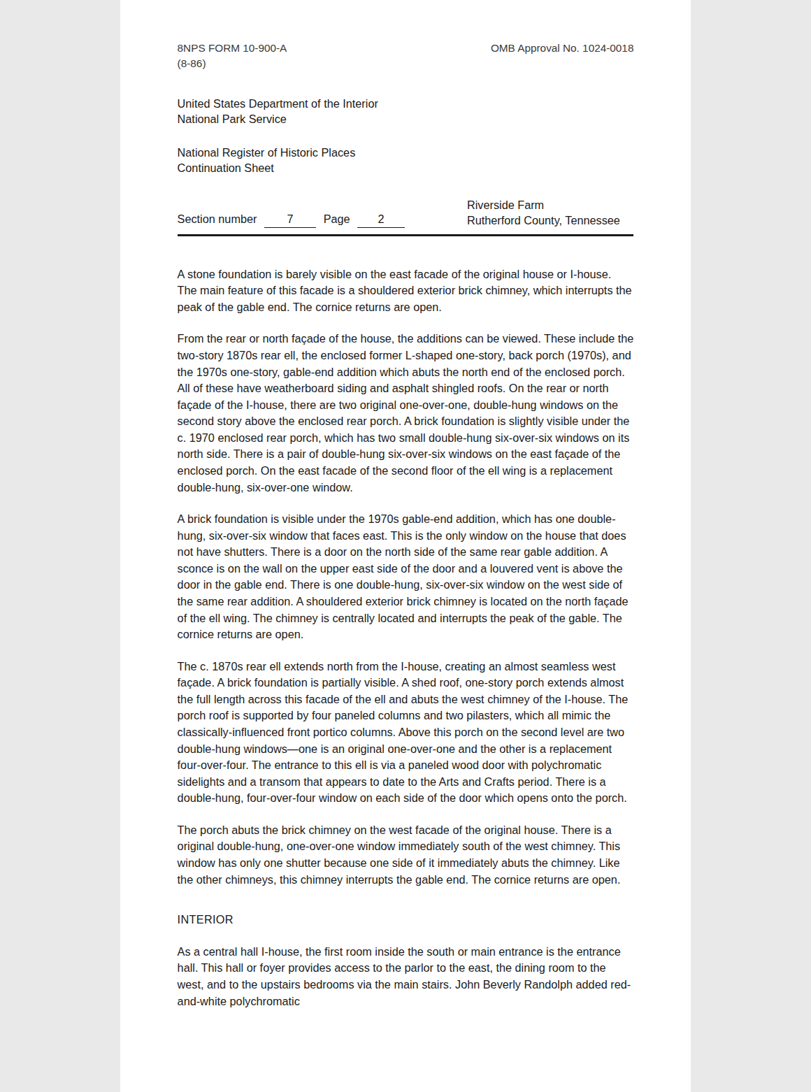8NPS FORM 10-900-A (8-86)
OMB Approval No. 1024-0018
United States Department of the Interior
National Park Service
National Register of Historic Places
Continuation Sheet
Section number 7 Page 2
Riverside Farm
Rutherford County, Tennessee
A stone foundation is barely visible on the east facade of the original house or I-house. The main feature of this facade is a shouldered exterior brick chimney, which interrupts the peak of the gable end. The cornice returns are open.
From the rear or north façade of the house, the additions can be viewed. These include the two-story 1870s rear ell, the enclosed former L-shaped one-story, back porch (1970s), and the 1970s one-story, gable-end addition which abuts the north end of the enclosed porch. All of these have weatherboard siding and asphalt shingled roofs. On the rear or north façade of the I-house, there are two original one-over-one, double-hung windows on the second story above the enclosed rear porch. A brick foundation is slightly visible under the c. 1970 enclosed rear porch, which has two small double-hung six-over-six windows on its north side. There is a pair of double-hung six-over-six windows on the east façade of the enclosed porch. On the east facade of the second floor of the ell wing is a replacement double-hung, six-over-one window.
A brick foundation is visible under the 1970s gable-end addition, which has one double-hung, six-over-six window that faces east. This is the only window on the house that does not have shutters. There is a door on the north side of the same rear gable addition. A sconce is on the wall on the upper east side of the door and a louvered vent is above the door in the gable end. There is one double-hung, six-over-six window on the west side of the same rear addition. A shouldered exterior brick chimney is located on the north façade of the ell wing. The chimney is centrally located and interrupts the peak of the gable. The cornice returns are open.
The c. 1870s rear ell extends north from the I-house, creating an almost seamless west façade. A brick foundation is partially visible. A shed roof, one-story porch extends almost the full length across this facade of the ell and abuts the west chimney of the I-house. The porch roof is supported by four paneled columns and two pilasters, which all mimic the classically-influenced front portico columns. Above this porch on the second level are two double-hung windows—one is an original one-over-one and the other is a replacement four-over-four. The entrance to this ell is via a paneled wood door with polychromatic sidelights and a transom that appears to date to the Arts and Crafts period. There is a double-hung, four-over-four window on each side of the door which opens onto the porch.
The porch abuts the brick chimney on the west facade of the original house. There is a original double-hung, one-over-one window immediately south of the west chimney. This window has only one shutter because one side of it immediately abuts the chimney. Like the other chimneys, this chimney interrupts the gable end. The cornice returns are open.
INTERIOR
As a central hall I-house, the first room inside the south or main entrance is the entrance hall. This hall or foyer provides access to the parlor to the east, the dining room to the west, and to the upstairs bedrooms via the main stairs. John Beverly Randolph added red-and-white polychromatic